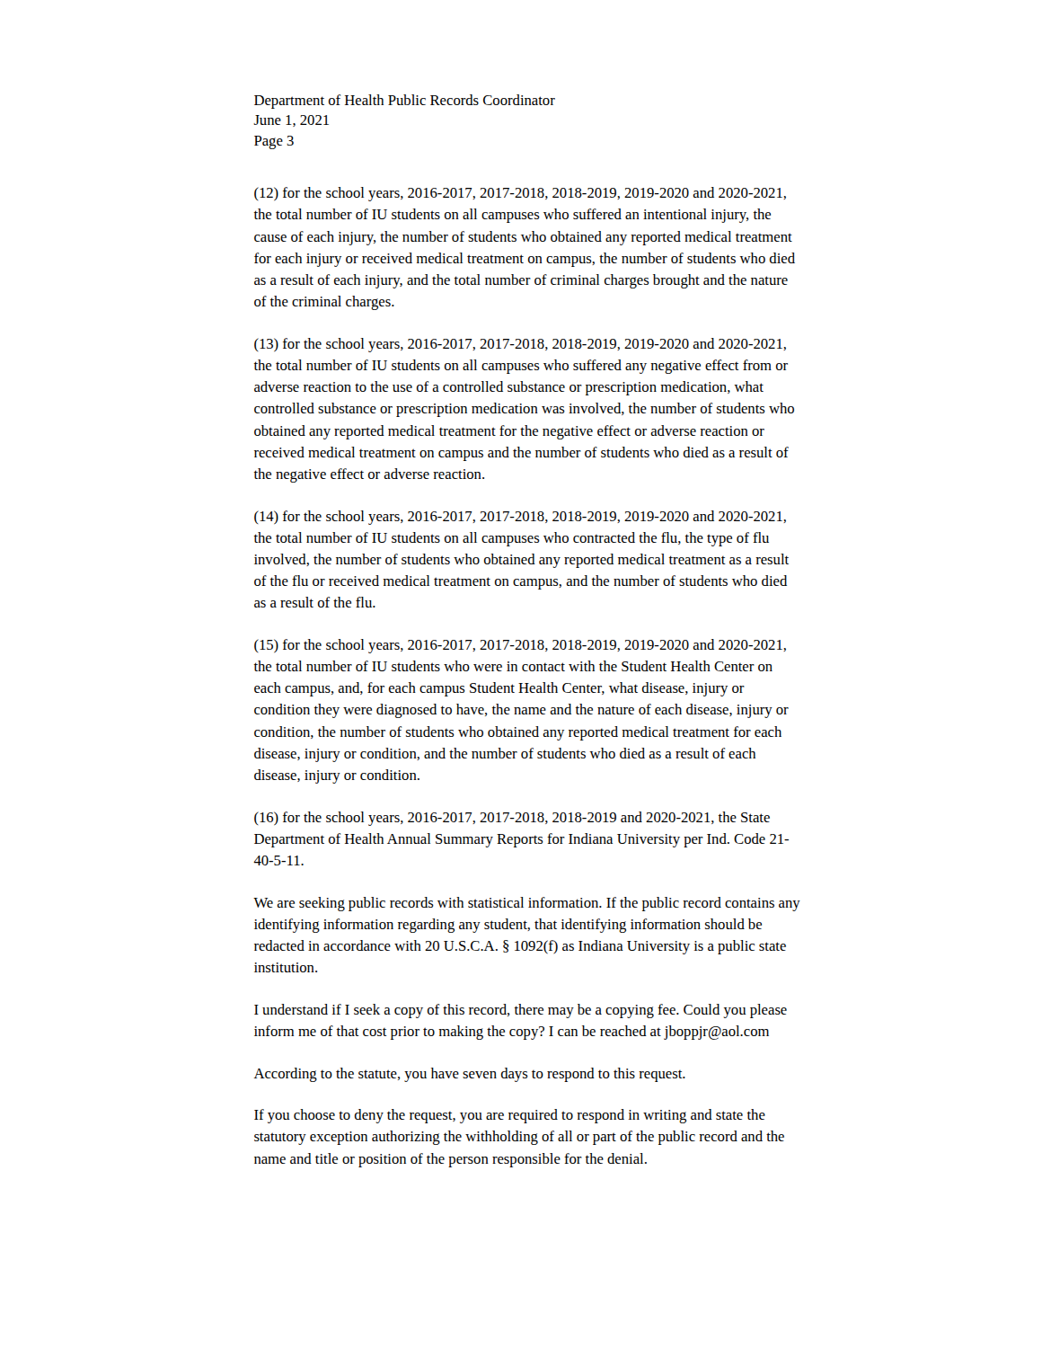Department of Health Public Records Coordinator
June 1, 2021
Page 3
(12) for the school years, 2016-2017, 2017-2018, 2018-2019, 2019-2020 and 2020-2021, the total number of IU students on all campuses who suffered an intentional injury, the cause of each injury, the number of students who obtained any reported medical treatment for each injury or received medical treatment on campus, the number of students who died as a result of each injury, and the total number of criminal charges brought and the nature of the criminal charges.
(13) for the school years, 2016-2017, 2017-2018, 2018-2019, 2019-2020 and 2020-2021, the total number of IU students on all campuses who suffered any negative effect from or adverse reaction to the use of a controlled substance or prescription medication, what controlled substance or prescription medication was involved, the number of students who obtained any reported medical treatment for the negative effect or adverse reaction or received medical treatment on campus and the number of students who died as a result of the negative effect or adverse reaction.
(14) for the school years, 2016-2017, 2017-2018, 2018-2019, 2019-2020 and 2020-2021, the total number of IU students on all campuses who contracted the flu, the type of flu involved, the number of students who obtained any reported medical treatment as a result of the flu or received medical treatment on campus, and the number of students who died as a result of the flu.
(15) for the school years, 2016-2017, 2017-2018, 2018-2019, 2019-2020 and 2020-2021, the total number of IU students who were in contact with the Student Health Center on each campus, and, for each campus Student Health Center, what disease, injury or condition they were diagnosed to have, the name and the nature of each disease, injury or condition, the number of students who obtained any reported medical treatment for each disease, injury or condition, and the number of students who died as a result of each disease, injury or condition.
(16) for the school years, 2016-2017, 2017-2018, 2018-2019 and 2020-2021, the State Department of Health Annual Summary Reports for Indiana University per Ind. Code 21-40-5-11.
We are seeking public records with statistical information. If the public record contains any identifying information regarding any student, that identifying information should be redacted in accordance with 20 U.S.C.A. § 1092(f) as Indiana University is a public state institution.
I understand if I seek a copy of this record, there may be a copying fee. Could you please inform me of that cost prior to making the copy? I can be reached at jboppjr@aol.com
According to the statute, you have seven days to respond to this request.
If you choose to deny the request, you are required to respond in writing and state the statutory exception authorizing the withholding of all or part of the public record and the name and title or position of the person responsible for the denial.